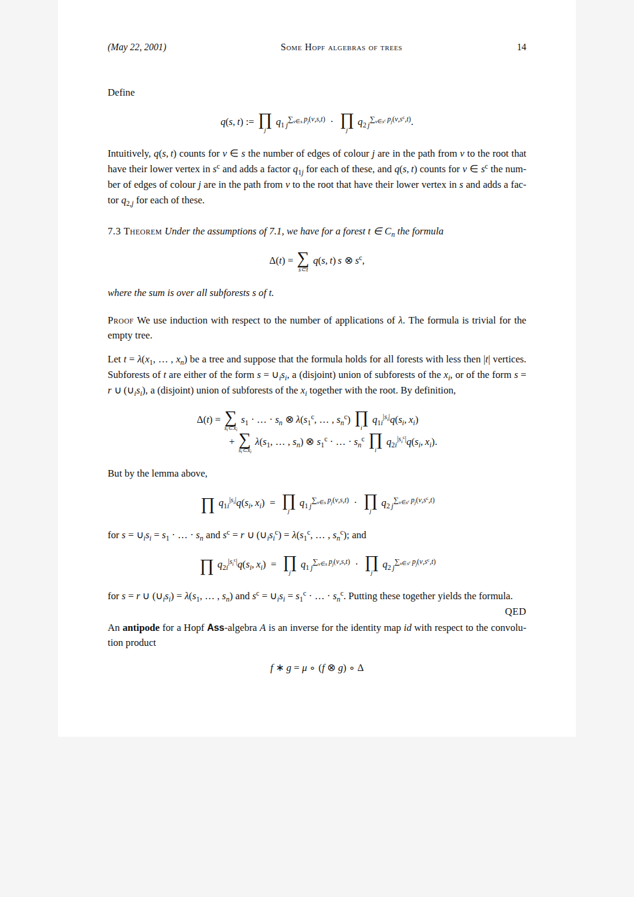(May 22, 2001) Some Hopf algebras of trees 14
Define
q(s, t) := ∏j q1 j∑v∈s pj(v,s,t) · ∏j q2 j∑v∈sc pj(v,sc,t).
Intuitively, q(s, t) counts for v ∈ s the number of edges of colour j are in the path from v to the root that have their lower vertex in sc and adds a factor q1j for each of these, and q(s, t) counts for v ∈ sc the number of edges of colour j are in the path from v to the root that have their lower vertex in s and adds a factor q2,j for each of these.
7.3 Theorem Under the assumptions of 7.1, we have for a forest t ∈ Cn the formula
Δ(t) = ∑s⊂t q(s, t) s ⊗ sc,
where the sum is over all subforests s of t.
Proof We use induction with respect to the number of applications of λ. The formula is trivial for the empty tree.
Let t = λ(x1, … , xn) be a tree and suppose that the formula holds for all forests with less then |t| vertices. Subforests of t are either of the form s = ∪isi, a (disjoint) union of subforests of the xi, or of the form s = r ∪ (∪isi), a (disjoint) union of subforests of the xi together with the root. By definition,
Δ(t) = ∑si⊂xi s1 · … · sn ⊗ λ(s1c, … , snc) ∏i q1i|si|q(si, xi) + ∑si⊂xi λ(s1, … , sn) ⊗ s1c · … · snc ∏i q2i|sic|q(si, xi).
But by the lemma above,
∏ q1i|si|q(si, xi) = ∏j q1 j∑v∈s pj(v,s,t) · ∏j q2 j∑v∈sc pj(v,sc,t)
for s = ∪isi = s1 · … · sn and sc = r ∪ (∪isic) = λ(s1c, … , snc); and
∏ q2i|sic|q(si, xi) = ∏j q1 j∑v∈s pj(v,s,t) · ∏j q2 j∑v∈sc pj(v,sc,t)
for s = r ∪ (∪isi) = λ(s1, … , sn) and sc = ∪isi = s1c · … · snc. Putting these together yields the formula. QED
An antipode for a Hopf Ass-algebra A is an inverse for the identity map id with respect to the convolution product
f ∗ g = μ ∘ (f ⊗ g) ∘ Δ